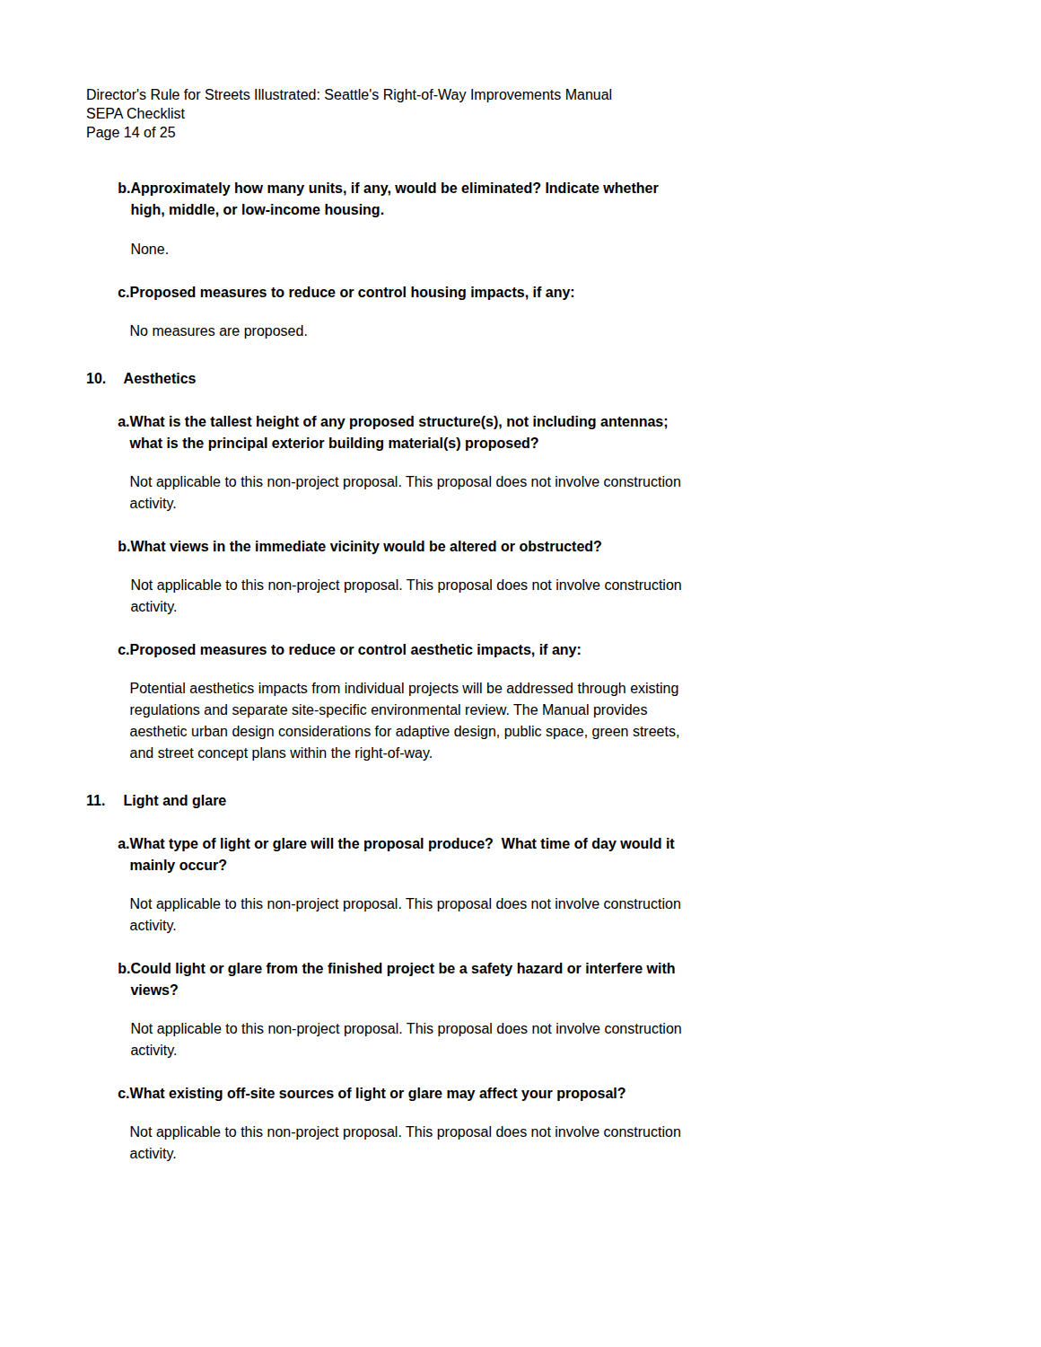Director's Rule for Streets Illustrated: Seattle's Right-of-Way Improvements Manual
SEPA Checklist
Page 14 of 25
b.
Approximately how many units, if any, would be eliminated? Indicate whether high, middle, or low-income housing.
None.
c.
Proposed measures to reduce or control housing impacts, if any:
No measures are proposed.
10.
Aesthetics
a.
What is the tallest height of any proposed structure(s), not including antennas; what is the principal exterior building material(s) proposed?
Not applicable to this non-project proposal. This proposal does not involve construction activity.
b.
What views in the immediate vicinity would be altered or obstructed?
Not applicable to this non-project proposal. This proposal does not involve construction activity.
c.
Proposed measures to reduce or control aesthetic impacts, if any:
Potential aesthetics impacts from individual projects will be addressed through existing regulations and separate site-specific environmental review. The Manual provides aesthetic urban design considerations for adaptive design, public space, green streets, and street concept plans within the right-of-way.
11.
Light and glare
a.
What type of light or glare will the proposal produce? What time of day would it mainly occur?
Not applicable to this non-project proposal. This proposal does not involve construction activity.
b.
Could light or glare from the finished project be a safety hazard or interfere with views?
Not applicable to this non-project proposal. This proposal does not involve construction activity.
c.
What existing off-site sources of light or glare may affect your proposal?
Not applicable to this non-project proposal. This proposal does not involve construction activity.